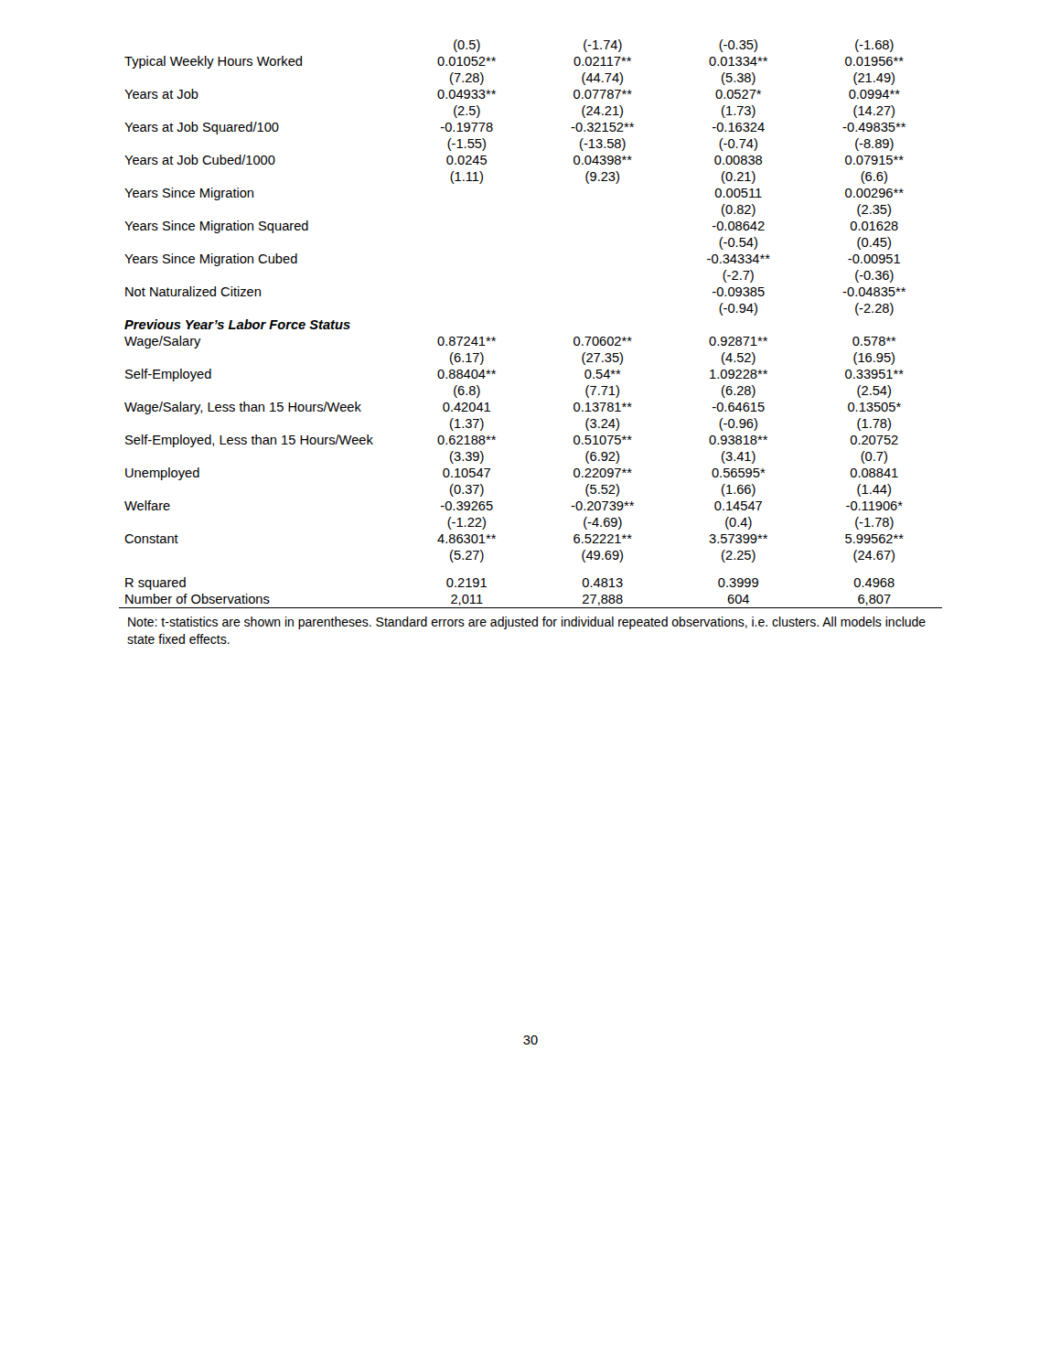| | (0.5) | (-1.74) | (-0.35) | (-1.68) |
| Typical Weekly Hours Worked | 0.01052** | 0.02117** | 0.01334** | 0.01956** |
| | (7.28) | (44.74) | (5.38) | (21.49) |
| Years at Job | 0.04933** | 0.07787** | 0.0527* | 0.0994** |
| | (2.5) | (24.21) | (1.73) | (14.27) |
| Years at Job Squared/100 | -0.19778 | -0.32152** | -0.16324 | -0.49835** |
| | (-1.55) | (-13.58) | (-0.74) | (-8.89) |
| Years at Job Cubed/1000 | 0.0245 | 0.04398** | 0.00838 | 0.07915** |
| | (1.11) | (9.23) | (0.21) | (6.6) |
| Years Since Migration | | | 0.00511 | 0.00296** |
| | | | (0.82) | (2.35) |
| Years Since Migration Squared | | | -0.08642 | 0.01628 |
| | | | (-0.54) | (0.45) |
| Years Since Migration Cubed | | | -0.34334** | -0.00951 |
| | | | (-2.7) | (-0.36) |
| Not Naturalized Citizen | | | -0.09385 | -0.04835** |
| | | | (-0.94) | (-2.28) |
| Previous Year’s Labor Force Status | | | | |
| Wage/Salary | 0.87241** | 0.70602** | 0.92871** | 0.578** |
| | (6.17) | (27.35) | (4.52) | (16.95) |
| Self-Employed | 0.88404** | 0.54** | 1.09228** | 0.33951** |
| | (6.8) | (7.71) | (6.28) | (2.54) |
| Wage/Salary, Less than 15 Hours/Week | 0.42041 | 0.13781** | -0.64615 | 0.13505* |
| | (1.37) | (3.24) | (-0.96) | (1.78) |
| Self-Employed, Less than 15 Hours/Week | 0.62188** | 0.51075** | 0.93818** | 0.20752 |
| | (3.39) | (6.92) | (3.41) | (0.7) |
| Unemployed | 0.10547 | 0.22097** | 0.56595* | 0.08841 |
| | (0.37) | (5.52) | (1.66) | (1.44) |
| Welfare | -0.39265 | -0.20739** | 0.14547 | -0.11906* |
| | (-1.22) | (-4.69) | (0.4) | (-1.78) |
| Constant | 4.86301** | 6.52221** | 3.57399** | 5.99562** |
| | (5.27) | (49.69) | (2.25) | (24.67) |
| R squared | 0.2191 | 0.4813 | 0.3999 | 0.4968 |
| Number of Observations | 2,011 | 27,888 | 604 | 6,807 |
Note: t-statistics are shown in parentheses. Standard errors are adjusted for individual repeated observations, i.e. clusters. All models include state fixed effects.
30